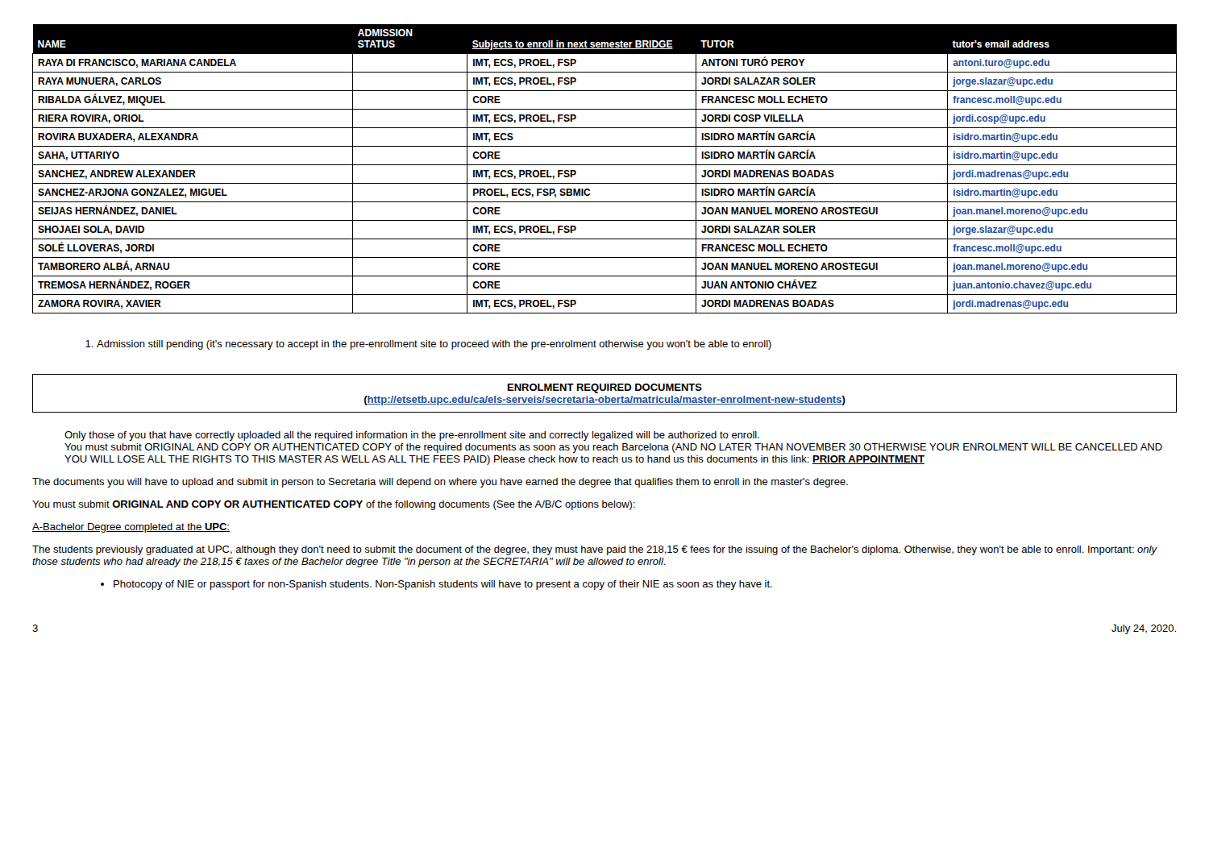| NAME | ADMISSION STATUS | Subjects to enroll in next semester BRIDGE | TUTOR | tutor's email address |
| --- | --- | --- | --- | --- |
| RAYA DI FRANCISCO, MARIANA CANDELA | | IMT, ECS, PROEL, FSP | ANTONI TURÓ PEROY | antoni.turo@upc.edu |
| RAYA MUNUERA, CARLOS | | IMT, ECS, PROEL, FSP | JORDI SALAZAR SOLER | jorge.slazar@upc.edu |
| RIBALDA GÁLVEZ, MIQUEL | | CORE | FRANCESC MOLL ECHETO | francesc.moll@upc.edu |
| RIERA ROVIRA, ORIOL | | IMT, ECS, PROEL, FSP | JORDI COSP VILELLA | jordi.cosp@upc.edu |
| ROVIRA BUXADERA, ALEXANDRA | | IMT, ECS | ISIDRO MARTÍN GARCÍA | isidro.martin@upc.edu |
| SAHA, UTTARIYO | | CORE | ISIDRO MARTÍN GARCÍA | isidro.martin@upc.edu |
| SANCHEZ, ANDREW ALEXANDER | | IMT, ECS, PROEL, FSP | JORDI MADRENAS BOADAS | jordi.madrenas@upc.edu |
| SANCHEZ-ARJONA GONZALEZ, MIGUEL | | PROEL, ECS, FSP, SBMIC | ISIDRO MARTÍN GARCÍA | isidro.martin@upc.edu |
| SEIJAS HERNÁNDEZ, DANIEL | | CORE | JOAN MANUEL MORENO AROSTEGUI | joan.manel.moreno@upc.edu |
| SHOJAEI SOLA, DAVID | | IMT, ECS, PROEL, FSP | JORDI SALAZAR SOLER | jorge.slazar@upc.edu |
| SOLÉ LLOVERAS, JORDI | | CORE | FRANCESC MOLL ECHETO | francesc.moll@upc.edu |
| TAMBORERO ALBÁ, ARNAU | | CORE | JOAN MANUEL MORENO AROSTEGUI | joan.manel.moreno@upc.edu |
| TREMOSA HERNÁNDEZ, ROGER | | CORE | JUAN ANTONIO CHÁVEZ | juan.antonio.chavez@upc.edu |
| ZAMORA ROVIRA, XAVIER | | IMT, ECS, PROEL, FSP | JORDI MADRENAS BOADAS | jordi.madrenas@upc.edu |
Admission still pending (it's necessary to accept in the pre-enrollment site to proceed with the pre-enrolment otherwise you won't be able to enroll)
ENROLMENT REQUIRED DOCUMENTS
(http://etsetb.upc.edu/ca/els-serveis/secretaria-oberta/matricula/master-enrolment-new-students)
Only those of you that have correctly uploaded all the required information in the pre-enrollment site and correctly legalized will be authorized to enroll.
You must submit ORIGINAL AND COPY OR AUTHENTICATED COPY of the required documents as soon as you reach Barcelona (AND NO LATER THAN NOVEMBER 30 OTHERWISE YOUR ENROLMENT WILL BE CANCELLED AND YOU WILL LOSE ALL THE RIGHTS TO THIS MASTER AS WELL AS ALL THE FEES PAID) Please check how to reach us to hand us this documents in this link: PRIOR APPOINTMENT
The documents you will have to upload and submit in person to Secretaria will depend on where you have earned the degree that qualifies them to enroll in the master's degree.
You must submit ORIGINAL AND COPY OR AUTHENTICATED COPY of the following documents (See the A/B/C options below):
A-Bachelor Degree completed at the UPC:
The students previously graduated at UPC, although they don't need to submit the document of the degree, they must have paid the 218,15 € fees for the issuing of the Bachelor's diploma. Otherwise, they won't be able to enroll. Important: only those students who had already the 218,15 € taxes of the Bachelor degree Title "in person at the SECRETARIA" will be allowed to enroll.
Photocopy of NIE or passport for non-Spanish students. Non-Spanish students will have to present a copy of their NIE as soon as they have it.
3 July 24, 2020.